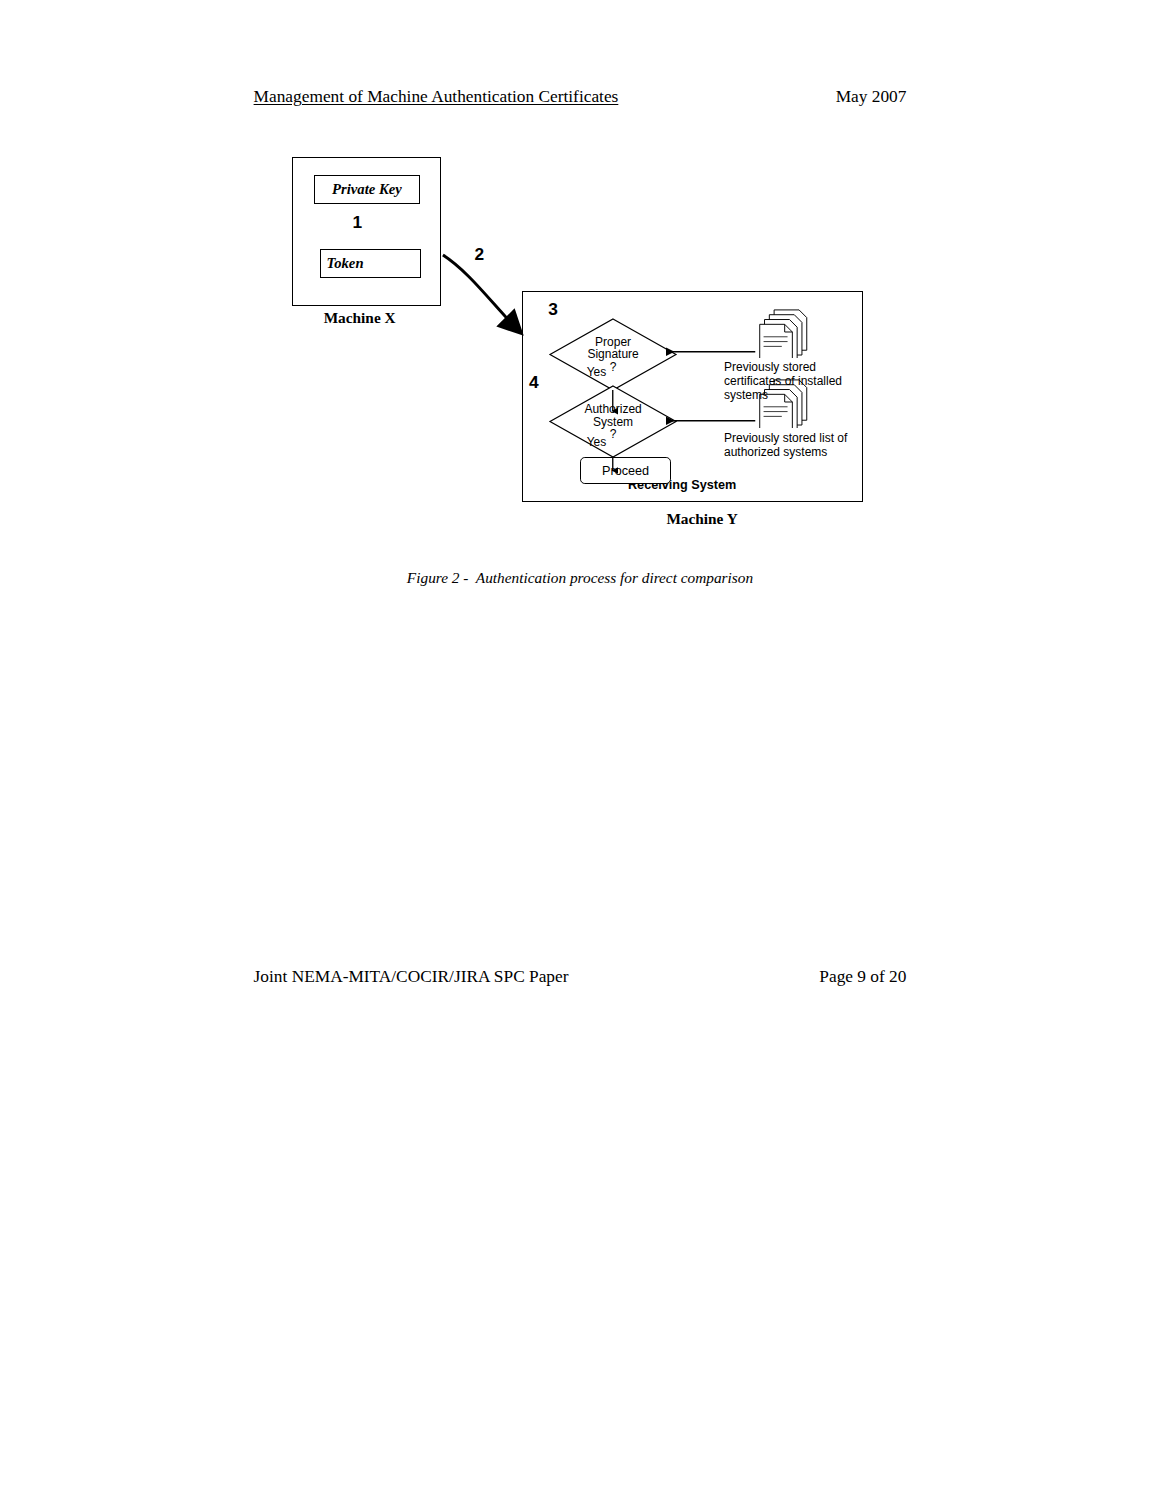Management of Machine Authentication Certificates May 2007
Private Key
1
Token
Machine X
2
Receiving System
Machine Y
3
4
Proper
Signature
?
Authorized
System
?
Yes
Yes
Proceed
Previously stored
certificates of installed
systems
Previously stored list of
authorized systems
Figure 2 - Authentication process for direct comparison
Joint NEMA-MITA/COCIR/JIRA SPC Paper Page 9 of 20